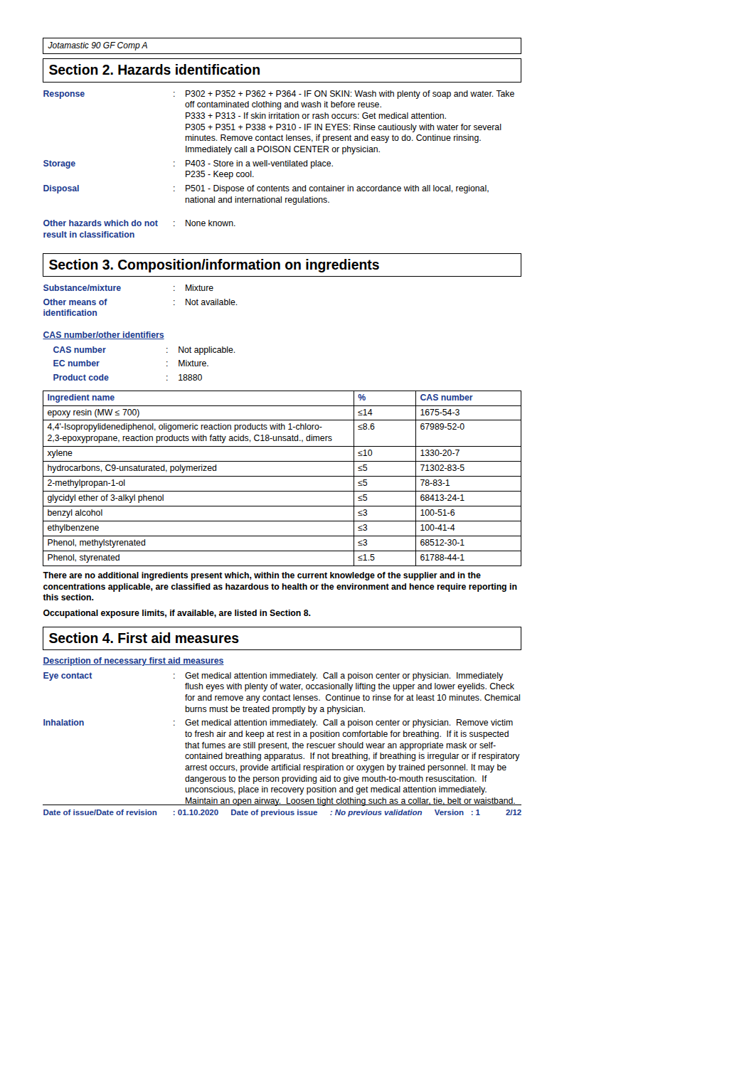Jotamastic 90 GF Comp A
Section 2. Hazards identification
| Response | : | P302 + P352 + P362 + P364 - IF ON SKIN: Wash with plenty of soap and water. Take off contaminated clothing and wash it before reuse. P333 + P313 - If skin irritation or rash occurs: Get medical attention. P305 + P351 + P338 + P310 - IF IN EYES: Rinse cautiously with water for several minutes. Remove contact lenses, if present and easy to do. Continue rinsing. Immediately call a POISON CENTER or physician. |
| Storage | : | P403 - Store in a well-ventilated place. P235 - Keep cool. |
| Disposal | : | P501 - Dispose of contents and container in accordance with all local, regional, national and international regulations. |
| Other hazards which do not result in classification | : | None known. |
Section 3. Composition/information on ingredients
| Substance/mixture | : | Mixture |
| Other means of identification | : | Not available. |
CAS number/other identifiers
| CAS number | : | Not applicable. |
| EC number | : | Mixture. |
| Product code | : | 18880 |
| Ingredient name | % | CAS number |
| --- | --- | --- |
| epoxy resin (MW ≤ 700) | ≤14 | 1675-54-3 |
| 4,4'-Isopropylidenediphenol, oligomeric reaction products with 1-chloro- 2,3-epoxypropane, reaction products with fatty acids, C18-unsatd., dimers | ≤8.6 | 67989-52-0 |
| xylene | ≤10 | 1330-20-7 |
| hydrocarbons, C9-unsaturated, polymerized | ≤5 | 71302-83-5 |
| 2-methylpropan-1-ol | ≤5 | 78-83-1 |
| glycidyl ether of 3-alkyl phenol | ≤5 | 68413-24-1 |
| benzyl alcohol | ≤3 | 100-51-6 |
| ethylbenzene | ≤3 | 100-41-4 |
| Phenol, methylstyrenated | ≤3 | 68512-30-1 |
| Phenol, styrenated | ≤1.5 | 61788-44-1 |
There are no additional ingredients present which, within the current knowledge of the supplier and in the concentrations applicable, are classified as hazardous to health or the environment and hence require reporting in this section.
Occupational exposure limits, if available, are listed in Section 8.
Section 4. First aid measures
Description of necessary first aid measures
| Eye contact | : | Get medical attention immediately. Call a poison center or physician. Immediately flush eyes with plenty of water, occasionally lifting the upper and lower eyelids. Check for and remove any contact lenses. Continue to rinse for at least 10 minutes. Chemical burns must be treated promptly by a physician. |
| Inhalation | : | Get medical attention immediately. Call a poison center or physician. Remove victim to fresh air and keep at rest in a position comfortable for breathing. If it is suspected that fumes are still present, the rescuer should wear an appropriate mask or self-contained breathing apparatus. If not breathing, if breathing is irregular or if respiratory arrest occurs, provide artificial respiration or oxygen by trained personnel. It may be dangerous to the person providing aid to give mouth-to-mouth resuscitation. If unconscious, place in recovery position and get medical attention immediately. Maintain an open airway. Loosen tight clothing such as a collar, tie, belt or waistband. |
Date of issue/Date of revision
: 01.10.2020 Date of previous issue : No previous validation Version : 1
2/12